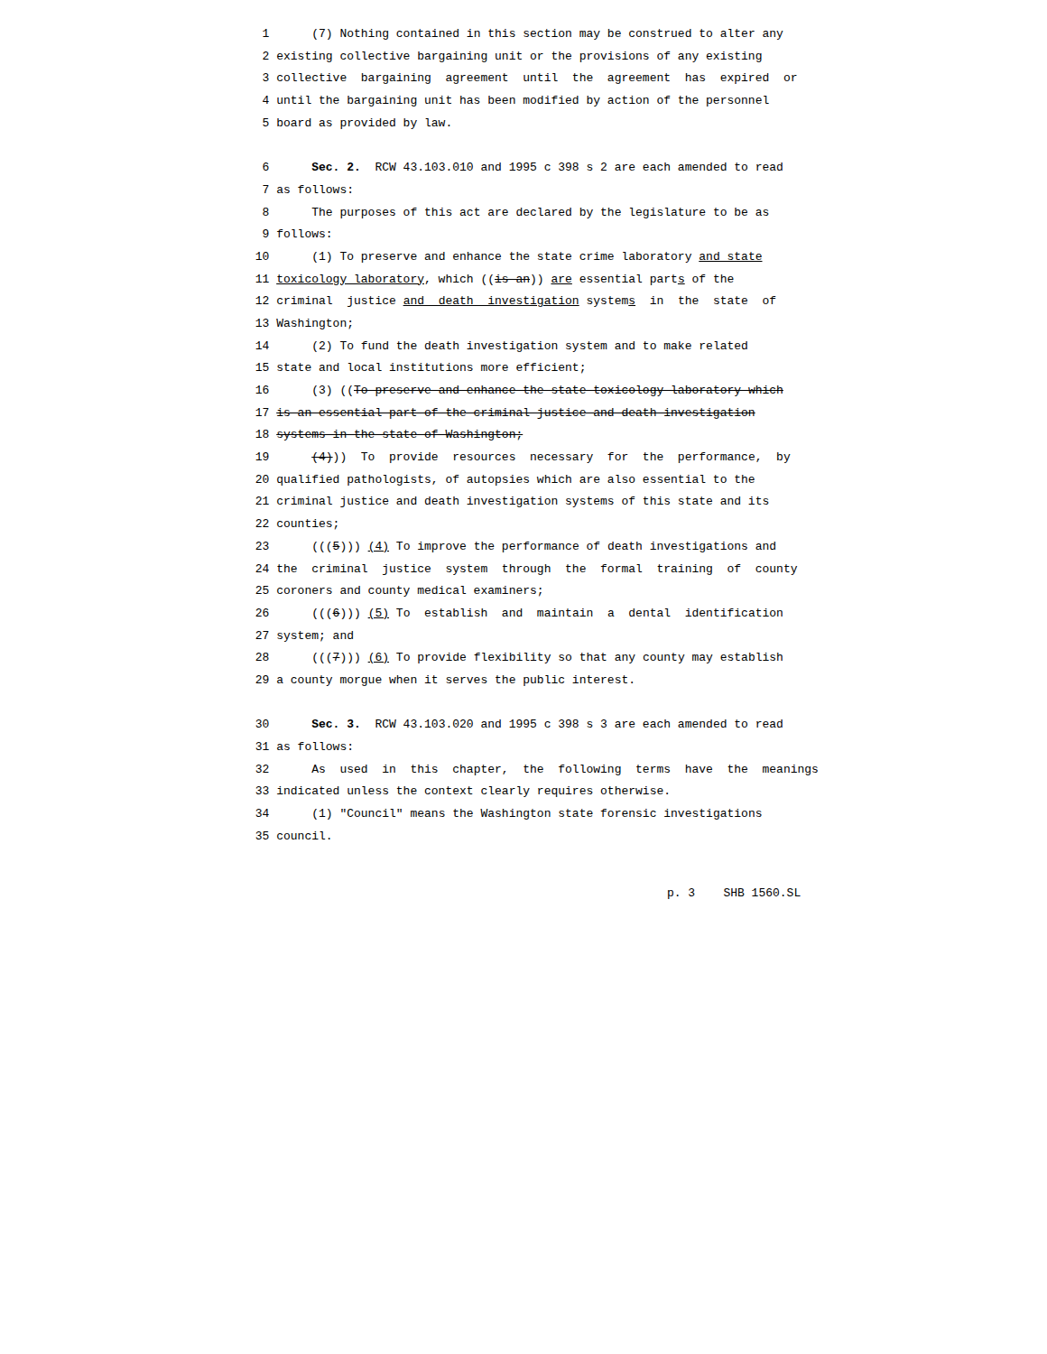(7) Nothing contained in this section may be construed to alter any
existing collective bargaining unit or the provisions of any existing
collective bargaining agreement until the agreement has expired or
until the bargaining unit has been modified by action of the personnel
board as provided by law.
Sec. 2. RCW 43.103.010 and 1995 c 398 s 2 are each amended to read
as follows:
The purposes of this act are declared by the legislature to be as
follows:
(1) To preserve and enhance the state crime laboratory and state
toxicology laboratory, which ((is an)) are essential parts of the
criminal justice and death investigation systems in the state of
Washington;
(2) To fund the death investigation system and to make related
state and local institutions more efficient;
(3) ((To preserve and enhance the state toxicology laboratory which
is an essential part of the criminal justice and death investigation
systems in the state of Washington;
(4))) To provide resources necessary for the performance, by
qualified pathologists, of autopsies which are also essential to the
criminal justice and death investigation systems of this state and its
counties;
(((5))) (4) To improve the performance of death investigations and
the criminal justice system through the formal training of county
coroners and county medical examiners;
(((6))) (5) To establish and maintain a dental identification
system; and
(((7))) (6) To provide flexibility so that any county may establish
a county morgue when it serves the public interest.
Sec. 3. RCW 43.103.020 and 1995 c 398 s 3 are each amended to read
as follows:
As used in this chapter, the following terms have the meanings
indicated unless the context clearly requires otherwise.
(1) "Council" means the Washington state forensic investigations
council.
p. 3 SHB 1560.SL